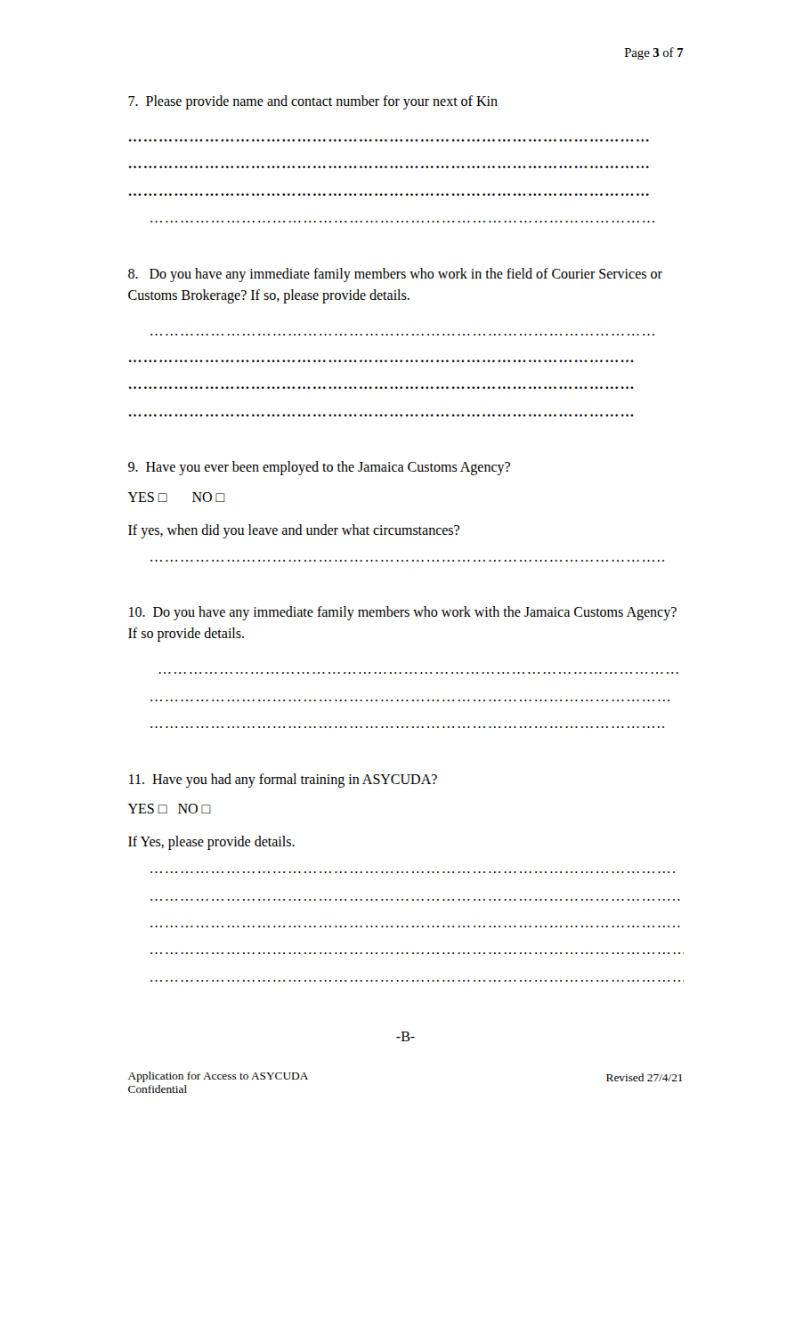Page 3 of 7
7. Please provide name and contact number for your next of Kin
………………………………………………………………………………………… ………………………………………………………………………………………… ………………………………………………………………………………………… ………………………………………………………………………………………
8. Do you have any immediate family members who work in the field of Courier Services or Customs Brokerage? If so, please provide details.
……………………………………………………………………………………… ……………………………………………………………………………………… ……………………………………………………………………………………… ………………………………………………………………………………………
9. Have you ever been employed to the Jamaica Customs Agency?
YES □ NO □
If yes, when did you leave and under what circumstances?
………………………………………………………………………………………..
10. Do you have any immediate family members who work with the Jamaica Customs Agency? If so provide details.
………………………………………………………………………………………… ………………………………………………………………………………………… ………………………………………………………………………………………..
11. Have you had any formal training in ASYCUDA?
YES □ NO □
If Yes, please provide details.
…………………………………………………………………………………………. ………………………………………………………………………………………….. ………………………………………………………………………………………….. …………………………………………………………………………………………… ……………………………………………………………………………………………
-B-
Application for Access to ASYCUDA
Confidential
Revised 27/4/21